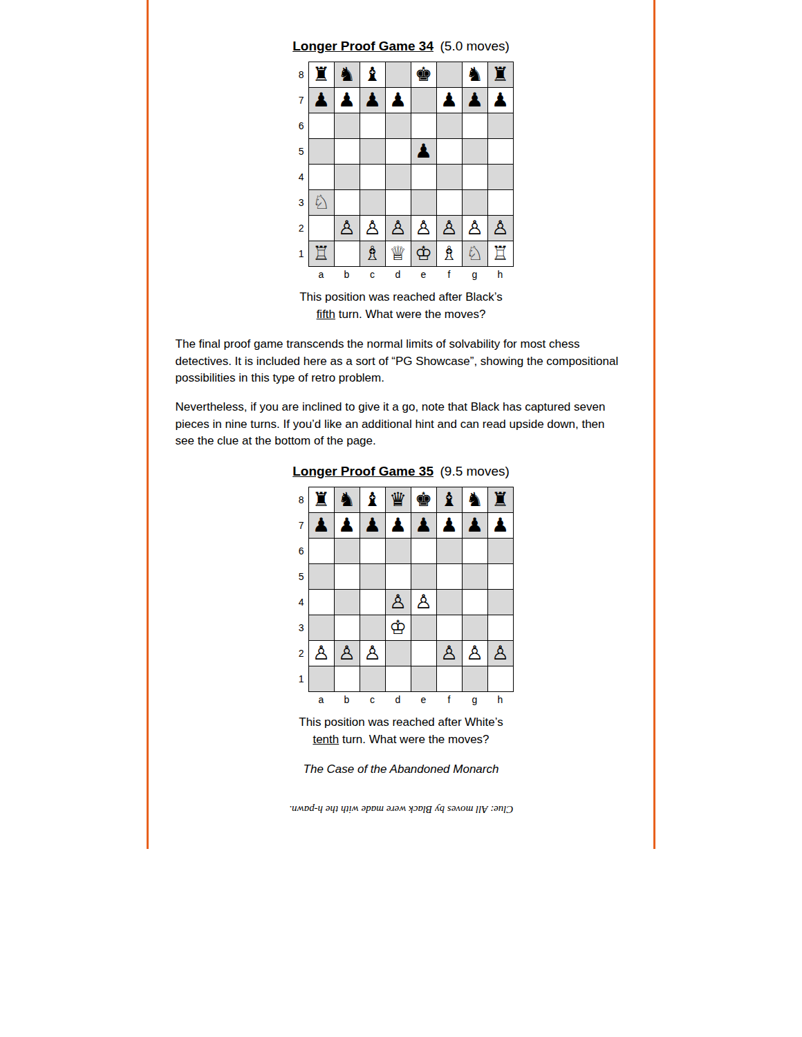Longer Proof Game 34(5.0 moves)
| 8 | ♜ | ♞ | ♝ | | ♚ | | ♞ | ♜ |
| 7 | ♟ | ♟ | ♟ | ♟ | | ♟ | ♟ | ♟ |
| 6 | | | | | | | | |
| 5 | | | | | ♟ | | | |
| 4 | | | | | | | | |
| 3 | ♘ | | | | | | | |
| 2 | | ♙ | ♙ | ♙ | ♙ | ♙ | ♙ | ♙ |
| 1 | ♖ | | ♗ | ♕ | ♔ | ♗ | ♘ | ♖ |
| | a | b | c | d | e | f | g | h |
This position was reached after Black’s
fifth turn. What were the moves?
The final proof game transcends the normal limits of solvability for most chess detectives. It is included here as a sort of “PG Showcase”, showing the compositional possibilities in this type of retro problem.
Nevertheless, if you are inclined to give it a go, note that Black has captured seven pieces in nine turns. If you’d like an additional hint and can read upside down, then see the clue at the bottom of the page.
Longer Proof Game 35(9.5 moves)
| 8 | ♜ | ♞ | ♝ | ♛ | ♚ | ♝ | ♞ | ♜ |
| 7 | ♟ | ♟ | ♟ | ♟ | ♟ | ♟ | ♟ | ♟ |
| 6 | | | | | | | | |
| 5 | | | | | | | | |
| 4 | | | | ♙ | ♙ | | | |
| 3 | | | | ♔ | | | | |
| 2 | ♙ | ♙ | ♙ | | | ♙ | ♙ | ♙ |
| 1 | | | | | | | | |
| | a | b | c | d | e | f | g | h |
This position was reached after White’s
tenth turn. What were the moves?
The Case of the Abandoned Monarch
Clue: All moves by Black were made with the h-pawn.